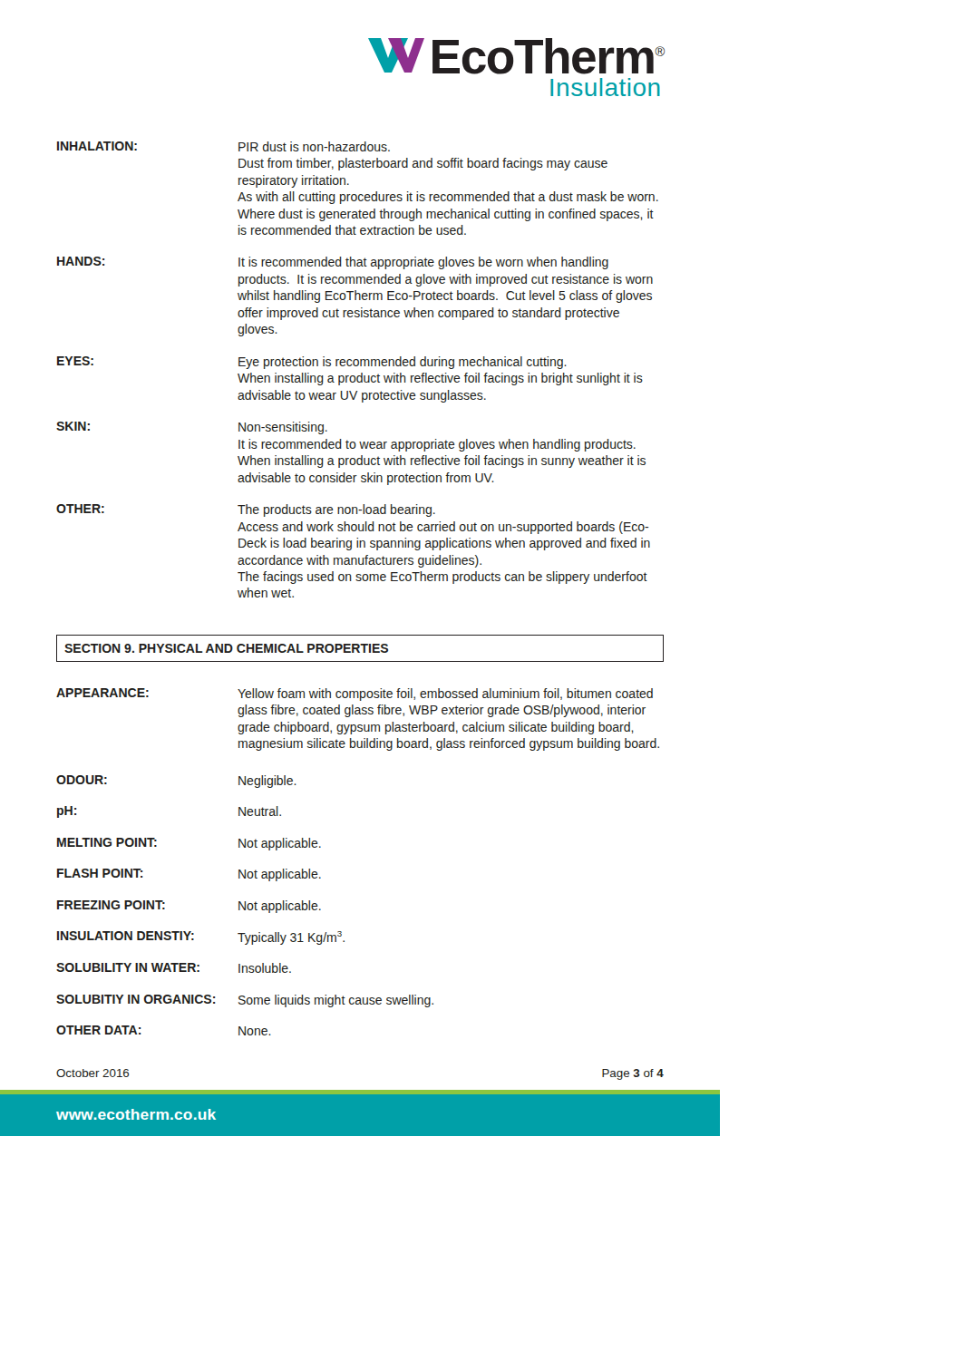EcoTherm®
Insulation
INHALATION:
PIR dust is non-hazardous.
Dust from timber, plasterboard and soffit board facings may cause respiratory irritation.
As with all cutting procedures it is recommended that a dust mask be worn.
Where dust is generated through mechanical cutting in confined spaces, it is recommended that extraction be used.
HANDS:
It is recommended that appropriate gloves be worn when handling products. It is recommended a glove with improved cut resistance is worn whilst handling EcoTherm Eco-Protect boards. Cut level 5 class of gloves offer improved cut resistance when compared to standard protective gloves.
EYES:
Eye protection is recommended during mechanical cutting.
When installing a product with reflective foil facings in bright sunlight it is advisable to wear UV protective sunglasses.
SKIN:
Non-sensitising.
It is recommended to wear appropriate gloves when handling products.
When installing a product with reflective foil facings in sunny weather it is advisable to consider skin protection from UV.
OTHER:
The products are non-load bearing.
Access and work should not be carried out on un-supported boards (Eco-Deck is load bearing in spanning applications when approved and fixed in accordance with manufacturers guidelines).
The facings used on some EcoTherm products can be slippery underfoot when wet.
SECTION 9. PHYSICAL AND CHEMICAL PROPERTIES
APPEARANCE:
Yellow foam with composite foil, embossed aluminium foil, bitumen coated glass fibre, coated glass fibre, WBP exterior grade OSB/plywood, interior grade chipboard, gypsum plasterboard, calcium silicate building board, magnesium silicate building board, glass reinforced gypsum building board.
ODOUR:
Negligible.
pH:
Neutral.
MELTING POINT:
Not applicable.
FLASH POINT:
Not applicable.
FREEZING POINT:
Not applicable.
INSULATION DENSTIY:
Typically 31 Kg/m3.
SOLUBILITY IN WATER:
Insoluble.
SOLUBITIY IN ORGANICS:
Some liquids might cause swelling.
OTHER DATA:
None.
October 2016 Page 3 of 4
www.ecotherm.co.uk